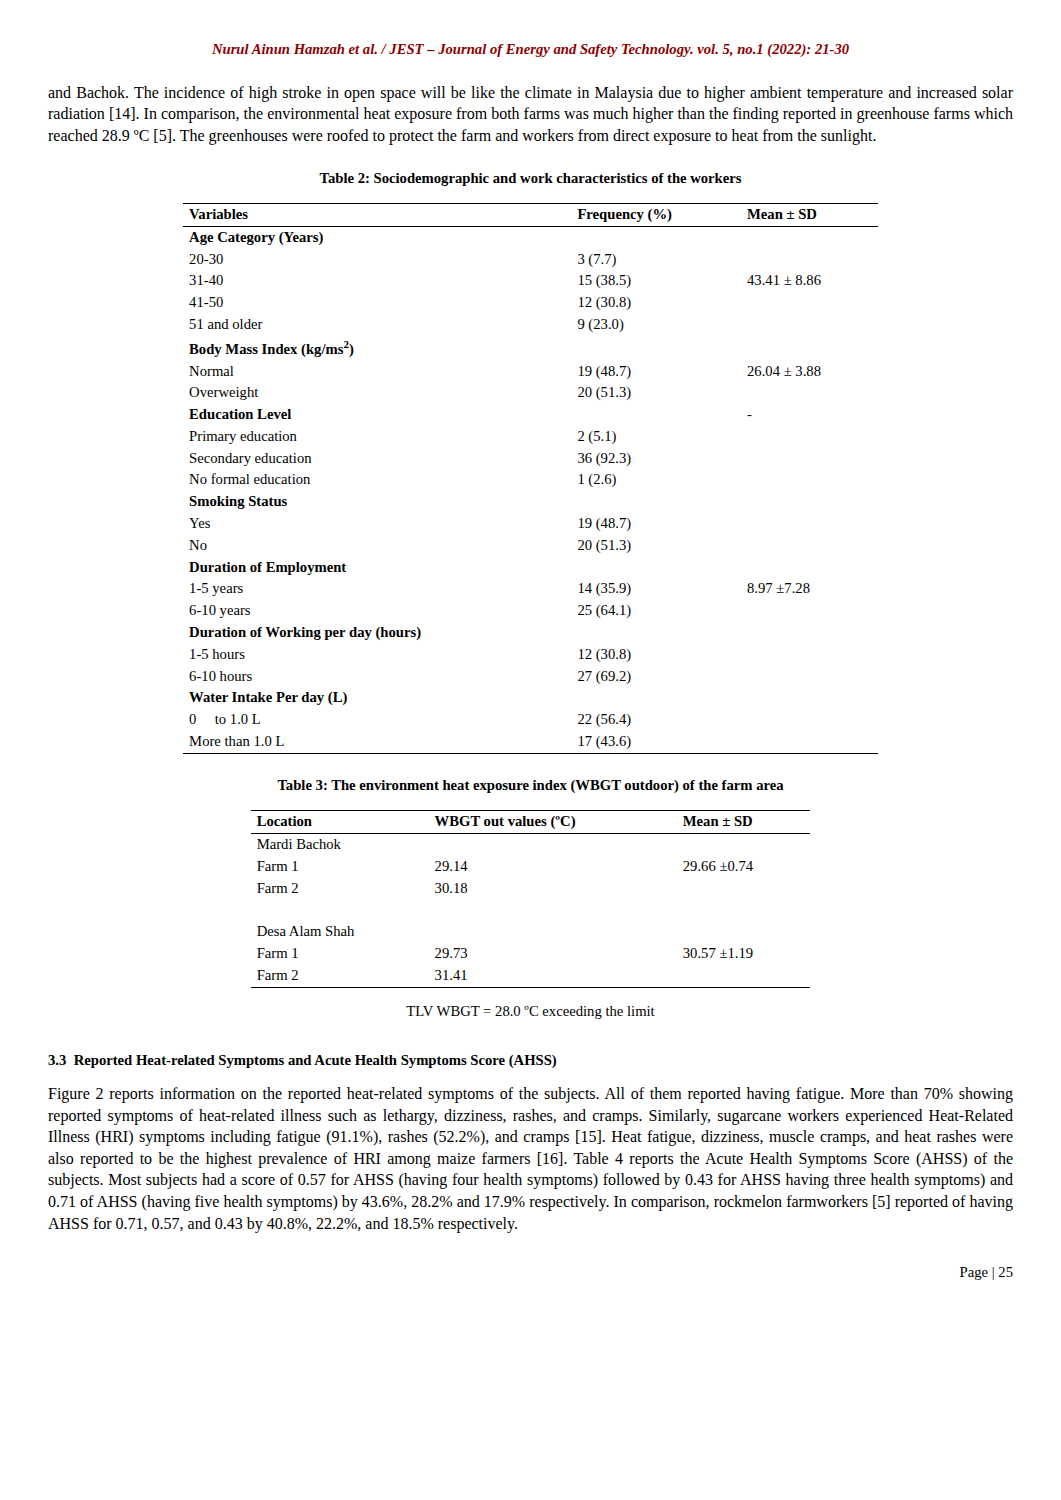Nurul Ainun Hamzah et al. / JEST – Journal of Energy and Safety Technology. vol. 5, no.1 (2022): 21-30
and Bachok. The incidence of high stroke in open space will be like the climate in Malaysia due to higher ambient temperature and increased solar radiation [14]. In comparison, the environmental heat exposure from both farms was much higher than the finding reported in greenhouse farms which reached 28.9 ºC [5]. The greenhouses were roofed to protect the farm and workers from direct exposure to heat from the sunlight.
Table 2: Sociodemographic and work characteristics of the workers
| Variables | Frequency (%) | Mean ± SD |
| --- | --- | --- |
| Age Category (Years) | | |
| 20-30 | 3 (7.7) | |
| 31-40 | 15 (38.5) | 43.41 ± 8.86 |
| 41-50 | 12 (30.8) | |
| 51 and older | 9 (23.0) | |
| Body Mass Index (kg/ms 2 ) | | |
| Normal | 19 (48.7) | 26.04 ± 3.88 |
| Overweight | 20 (51.3) | |
| Education Level | | - |
| Primary education | 2 (5.1) | |
| Secondary education | 36 (92.3) | |
| No formal education | 1 (2.6) | |
| Smoking Status | | |
| Yes | 19 (48.7) | |
| No | 20 (51.3) | |
| Duration of Employment | | |
| 1-5 years | 14 (35.9) | 8.97 ±7.28 |
| 6-10 years | 25 (64.1) | |
| Duration of Working per day (hours) | | |
| 1-5 hours | 12 (30.8) | |
| 6-10 hours | 27 (69.2) | |
| Water Intake Per day (L) | | |
| 0 to 1.0 L | 22 (56.4) | |
| More than 1.0 L | 17 (43.6) | |
Table 3: The environment heat exposure index (WBGT outdoor) of the farm area
| Location | WBGT out values (ºC) | Mean ± SD |
| --- | --- | --- |
| Mardi Bachok | | |
| Farm 1 | 29.14 | 29.66 ±0.74 |
| Farm 2 | 30.18 | |
| Desa Alam Shah | | |
| Farm 1 | 29.73 | 30.57 ±1.19 |
| Farm 2 | 31.41 | |
TLV WBGT = 28.0 ºC exceeding the limit
3.3 Reported Heat-related Symptoms and Acute Health Symptoms Score (AHSS)
Figure 2 reports information on the reported heat-related symptoms of the subjects. All of them reported having fatigue. More than 70% showing reported symptoms of heat-related illness such as lethargy, dizziness, rashes, and cramps. Similarly, sugarcane workers experienced Heat-Related Illness (HRI) symptoms including fatigue (91.1%), rashes (52.2%), and cramps [15]. Heat fatigue, dizziness, muscle cramps, and heat rashes were also reported to be the highest prevalence of HRI among maize farmers [16]. Table 4 reports the Acute Health Symptoms Score (AHSS) of the subjects. Most subjects had a score of 0.57 for AHSS (having four health symptoms) followed by 0.43 for AHSS having three health symptoms) and 0.71 of AHSS (having five health symptoms) by 43.6%, 28.2% and 17.9% respectively. In comparison, rockmelon farmworkers [5] reported of having AHSS for 0.71, 0.57, and 0.43 by 40.8%, 22.2%, and 18.5% respectively.
Page | 25